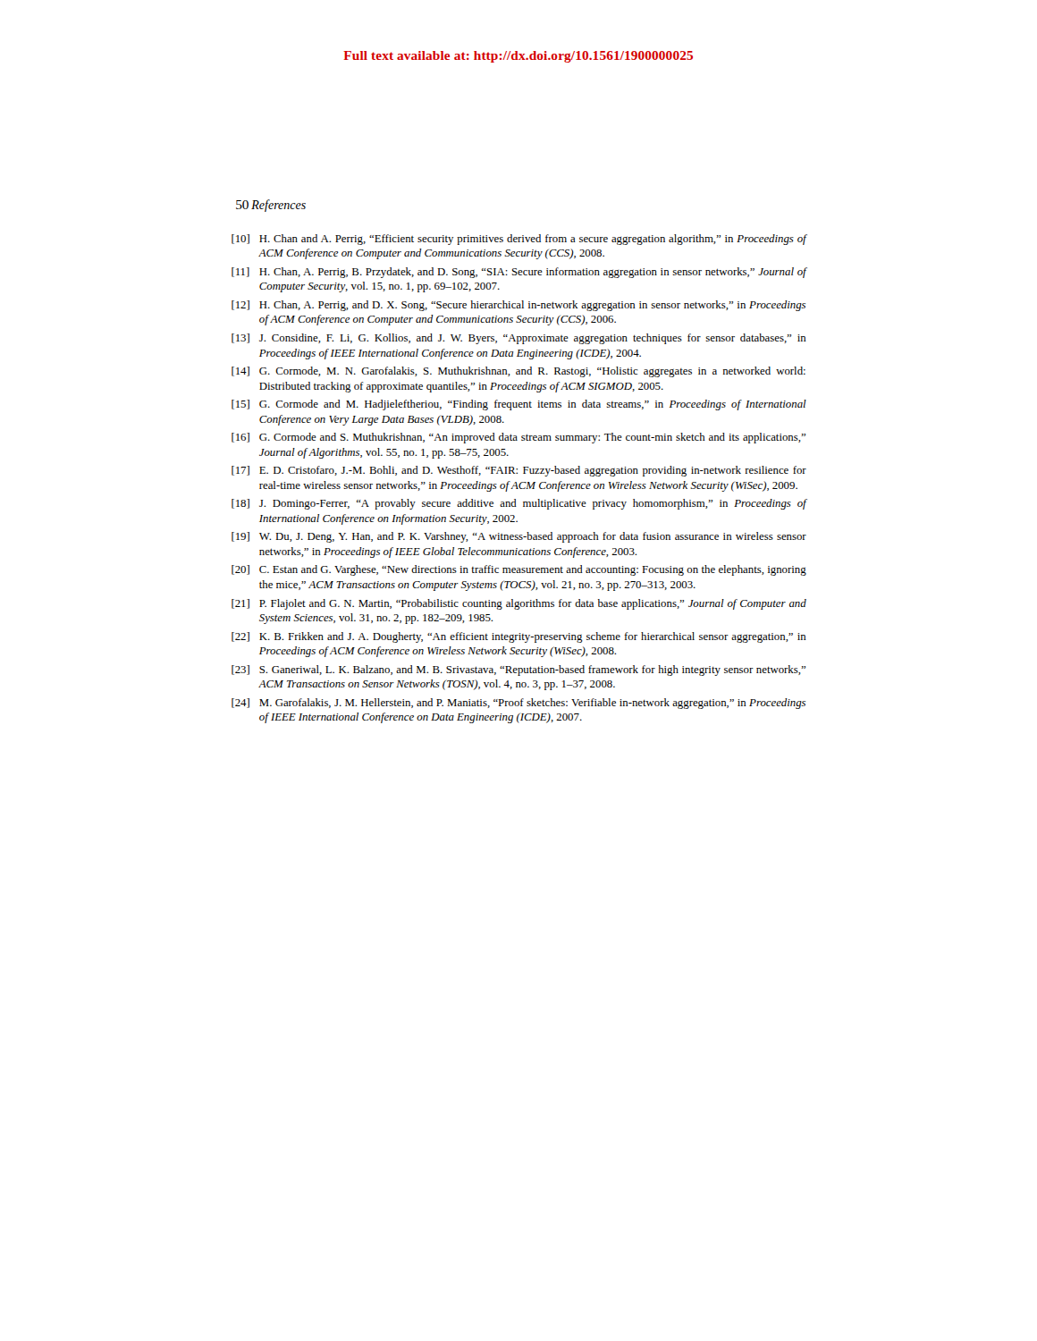Full text available at: http://dx.doi.org/10.1561/1900000025
50 References
[10] H. Chan and A. Perrig, “Efficient security primitives derived from a secure aggregation algorithm,” in Proceedings of ACM Conference on Computer and Communications Security (CCS), 2008.
[11] H. Chan, A. Perrig, B. Przydatek, and D. Song, “SIA: Secure information aggregation in sensor networks,” Journal of Computer Security, vol. 15, no. 1, pp. 69–102, 2007.
[12] H. Chan, A. Perrig, and D. X. Song, “Secure hierarchical in-network aggregation in sensor networks,” in Proceedings of ACM Conference on Computer and Communications Security (CCS), 2006.
[13] J. Considine, F. Li, G. Kollios, and J. W. Byers, “Approximate aggregation techniques for sensor databases,” in Proceedings of IEEE International Conference on Data Engineering (ICDE), 2004.
[14] G. Cormode, M. N. Garofalakis, S. Muthukrishnan, and R. Rastogi, “Holistic aggregates in a networked world: Distributed tracking of approximate quantiles,” in Proceedings of ACM SIGMOD, 2005.
[15] G. Cormode and M. Hadjieleftheriou, “Finding frequent items in data streams,” in Proceedings of International Conference on Very Large Data Bases (VLDB), 2008.
[16] G. Cormode and S. Muthukrishnan, “An improved data stream summary: The count-min sketch and its applications,” Journal of Algorithms, vol. 55, no. 1, pp. 58–75, 2005.
[17] E. D. Cristofaro, J.-M. Bohli, and D. Westhoff, “FAIR: Fuzzy-based aggregation providing in-network resilience for real-time wireless sensor networks,” in Proceedings of ACM Conference on Wireless Network Security (WiSec), 2009.
[18] J. Domingo-Ferrer, “A provably secure additive and multiplicative privacy homomorphism,” in Proceedings of International Conference on Information Security, 2002.
[19] W. Du, J. Deng, Y. Han, and P. K. Varshney, “A witness-based approach for data fusion assurance in wireless sensor networks,” in Proceedings of IEEE Global Telecommunications Conference, 2003.
[20] C. Estan and G. Varghese, “New directions in traffic measurement and accounting: Focusing on the elephants, ignoring the mice,” ACM Transactions on Computer Systems (TOCS), vol. 21, no. 3, pp. 270–313, 2003.
[21] P. Flajolet and G. N. Martin, “Probabilistic counting algorithms for data base applications,” Journal of Computer and System Sciences, vol. 31, no. 2, pp. 182–209, 1985.
[22] K. B. Frikken and J. A. Dougherty, “An efficient integrity-preserving scheme for hierarchical sensor aggregation,” in Proceedings of ACM Conference on Wireless Network Security (WiSec), 2008.
[23] S. Ganeriwal, L. K. Balzano, and M. B. Srivastava, “Reputation-based framework for high integrity sensor networks,” ACM Transactions on Sensor Networks (TOSN), vol. 4, no. 3, pp. 1–37, 2008.
[24] M. Garofalakis, J. M. Hellerstein, and P. Maniatis, “Proof sketches: Verifiable in-network aggregation,” in Proceedings of IEEE International Conference on Data Engineering (ICDE), 2007.